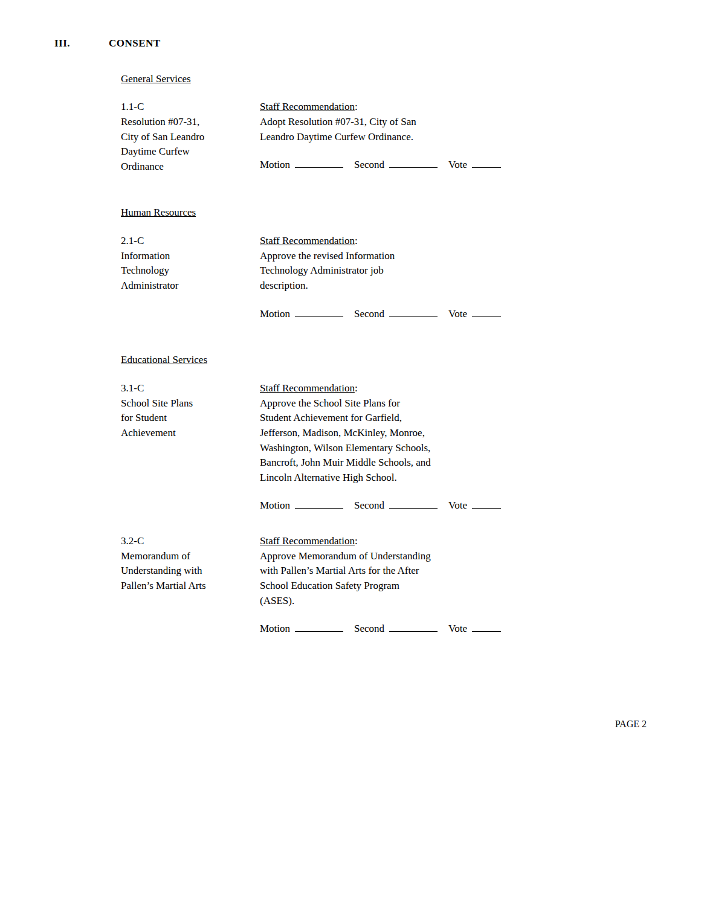III. CONSENT
General Services
1.1-C
Resolution #07-31,
City of San Leandro
Daytime Curfew
Ordinance
Staff Recommendation:
Adopt Resolution #07-31, City of San
Leandro Daytime Curfew Ordinance.
Motion Second Vote
Human Resources
2.1-C
Information
Technology
Administrator
Staff Recommendation:
Approve the revised Information
Technology Administrator job
description.
Motion Second Vote
Educational Services
3.1-C
School Site Plans
for Student
Achievement
Staff Recommendation:
Approve the School Site Plans for
Student Achievement for Garfield,
Jefferson, Madison, McKinley, Monroe,
Washington, Wilson Elementary Schools,
Bancroft, John Muir Middle Schools, and
Lincoln Alternative High School.
Motion Second Vote
3.2-C
Memorandum of
Understanding with
Pallen’s Martial Arts
Staff Recommendation:
Approve Memorandum of Understanding
with Pallen’s Martial Arts for the After
School Education Safety Program
(ASES).
Motion Second Vote
PAGE 2